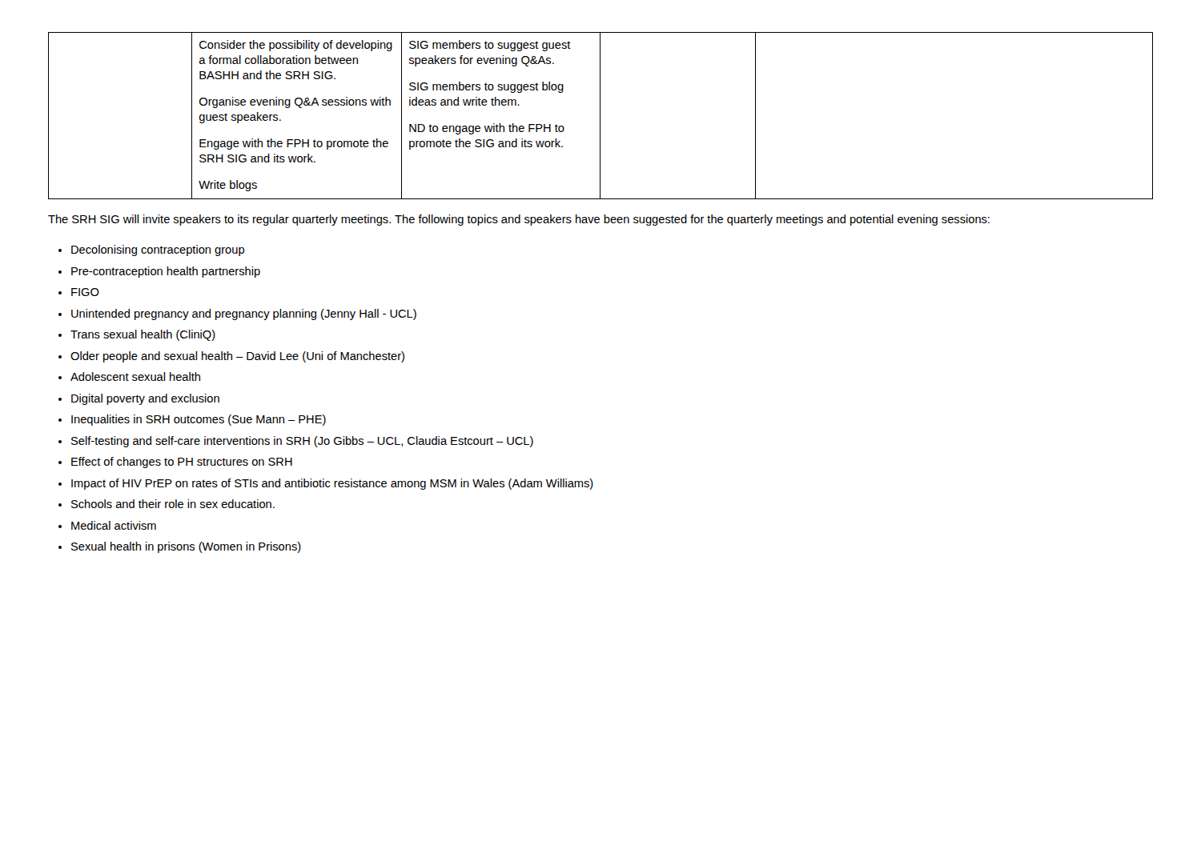| | Consider the possibility of developing a formal collaboration between BASHH and the SRH SIG. Organise evening Q&A sessions with guest speakers. Engage with the FPH to promote the SRH SIG and its work. Write blogs | SIG members to suggest guest speakers for evening Q&As. SIG members to suggest blog ideas and write them. ND to engage with the FPH to promote the SIG and its work. | | |
The SRH SIG will invite speakers to its regular quarterly meetings. The following topics and speakers have been suggested for the quarterly meetings and potential evening sessions:
Decolonising contraception group
Pre-contraception health partnership
FIGO
Unintended pregnancy and pregnancy planning (Jenny Hall - UCL)
Trans sexual health (CliniQ)
Older people and sexual health – David Lee (Uni of Manchester)
Adolescent sexual health
Digital poverty and exclusion
Inequalities in SRH outcomes (Sue Mann – PHE)
Self-testing and self-care interventions in SRH (Jo Gibbs – UCL, Claudia Estcourt – UCL)
Effect of changes to PH structures on SRH
Impact of HIV PrEP on rates of STIs and antibiotic resistance among MSM in Wales (Adam Williams)
Schools and their role in sex education.
Medical activism
Sexual health in prisons (Women in Prisons)